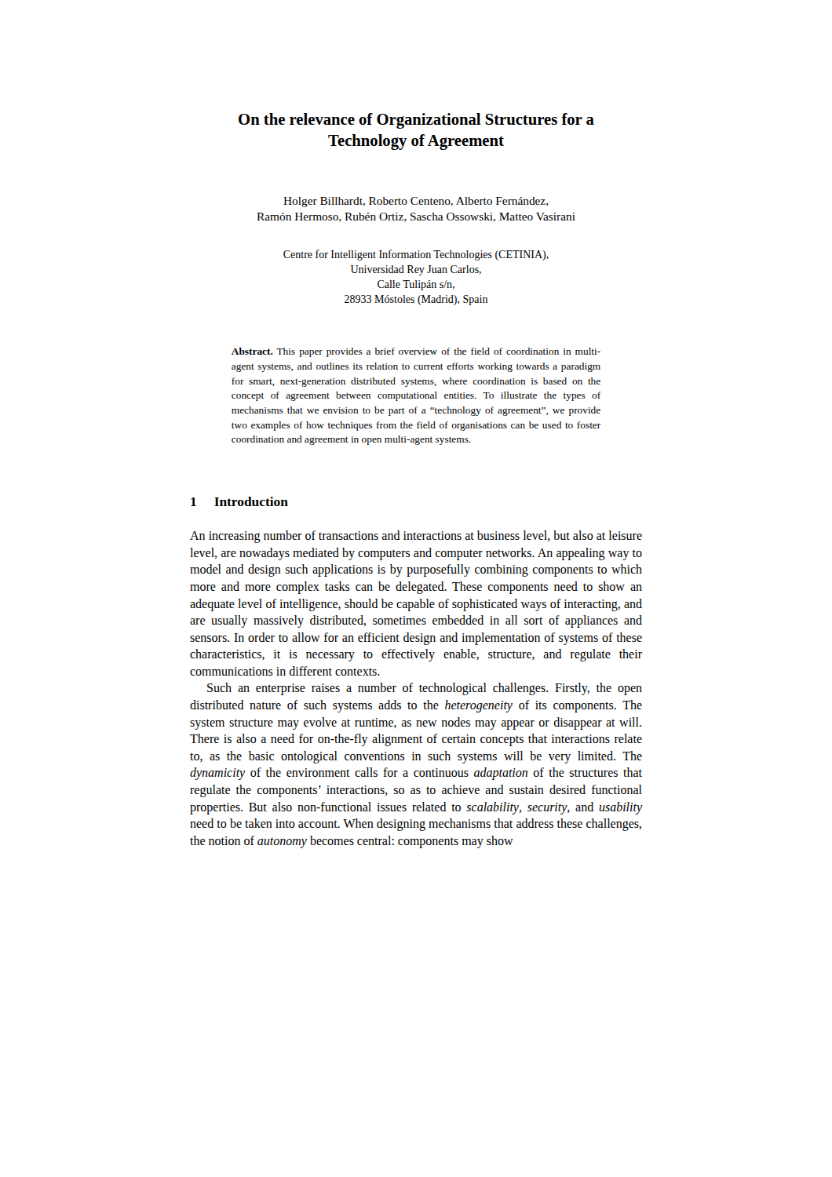On the relevance of Organizational Structures for a
Technology of Agreement
Holger Billhardt, Roberto Centeno, Alberto Fernández,
Ramón Hermoso, Rubén Ortiz, Sascha Ossowski, Matteo Vasirani
Centre for Intelligent Information Technologies (CETINIA),
Universidad Rey Juan Carlos,
Calle Tulipán s/n,
28933 Móstoles (Madrid), Spain
Abstract. This paper provides a brief overview of the field of coordination in multi-agent systems, and outlines its relation to current efforts working towards a paradigm for smart, next-generation distributed systems, where coordination is based on the concept of agreement between computational entities. To illustrate the types of mechanisms that we envision to be part of a “technology of agreement”, we provide two examples of how techniques from the field of organisations can be used to foster coordination and agreement in open multi-agent systems.
1 Introduction
An increasing number of transactions and interactions at business level, but also at leisure level, are nowadays mediated by computers and computer networks. An appealing way to model and design such applications is by purposefully combining components to which more and more complex tasks can be delegated. These components need to show an adequate level of intelligence, should be capable of sophisticated ways of interacting, and are usually massively distributed, sometimes embedded in all sort of appliances and sensors. In order to allow for an efficient design and implementation of systems of these characteristics, it is necessary to effectively enable, structure, and regulate their communications in different contexts.
Such an enterprise raises a number of technological challenges. Firstly, the open distributed nature of such systems adds to the heterogeneity of its components. The system structure may evolve at runtime, as new nodes may appear or disappear at will. There is also a need for on-the-fly alignment of certain concepts that interactions relate to, as the basic ontological conventions in such systems will be very limited. The dynamicity of the environment calls for a continuous adaptation of the structures that regulate the components’ interactions, so as to achieve and sustain desired functional properties. But also non-functional issues related to scalability, security, and usability need to be taken into account. When designing mechanisms that address these challenges, the notion of autonomy becomes central: components may show